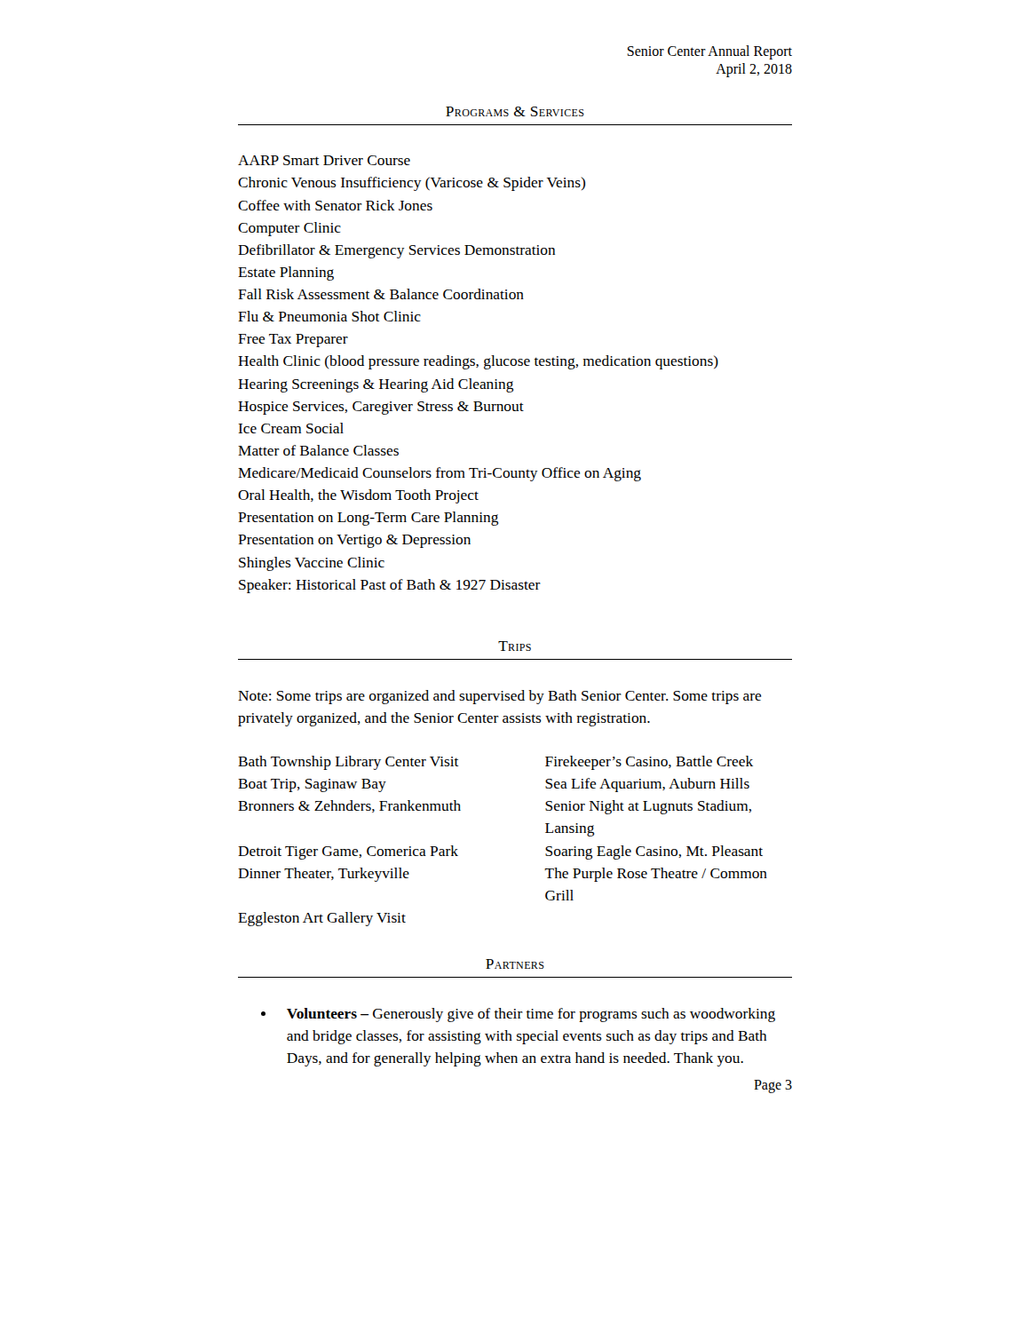Senior Center Annual Report
April 2, 2018
Programs & Services
AARP Smart Driver Course
Chronic Venous Insufficiency (Varicose & Spider Veins)
Coffee with Senator Rick Jones
Computer Clinic
Defibrillator & Emergency Services Demonstration
Estate Planning
Fall Risk Assessment & Balance Coordination
Flu & Pneumonia Shot Clinic
Free Tax Preparer
Health Clinic (blood pressure readings, glucose testing, medication questions)
Hearing Screenings & Hearing Aid Cleaning
Hospice Services, Caregiver Stress & Burnout
Ice Cream Social
Matter of Balance Classes
Medicare/Medicaid Counselors from Tri-County Office on Aging
Oral Health, the Wisdom Tooth Project
Presentation on Long-Term Care Planning
Presentation on Vertigo & Depression
Shingles Vaccine Clinic
Speaker: Historical Past of Bath & 1927 Disaster
Trips
Note: Some trips are organized and supervised by Bath Senior Center. Some trips are privately organized, and the Senior Center assists with registration.
| Bath Township Library Center Visit | Firekeeper’s Casino, Battle Creek |
| Boat Trip, Saginaw Bay | Sea Life Aquarium, Auburn Hills |
| Bronners & Zehnders, Frankenmuth | Senior Night at Lugnuts Stadium, Lansing |
| Detroit Tiger Game, Comerica Park | Soaring Eagle Casino, Mt. Pleasant |
| Dinner Theater, Turkeyville | The Purple Rose Theatre / Common Grill |
| Eggleston Art Gallery Visit | |
Partners
Volunteers – Generously give of their time for programs such as woodworking and bridge classes, for assisting with special events such as day trips and Bath Days, and for generally helping when an extra hand is needed. Thank you.
Page 3